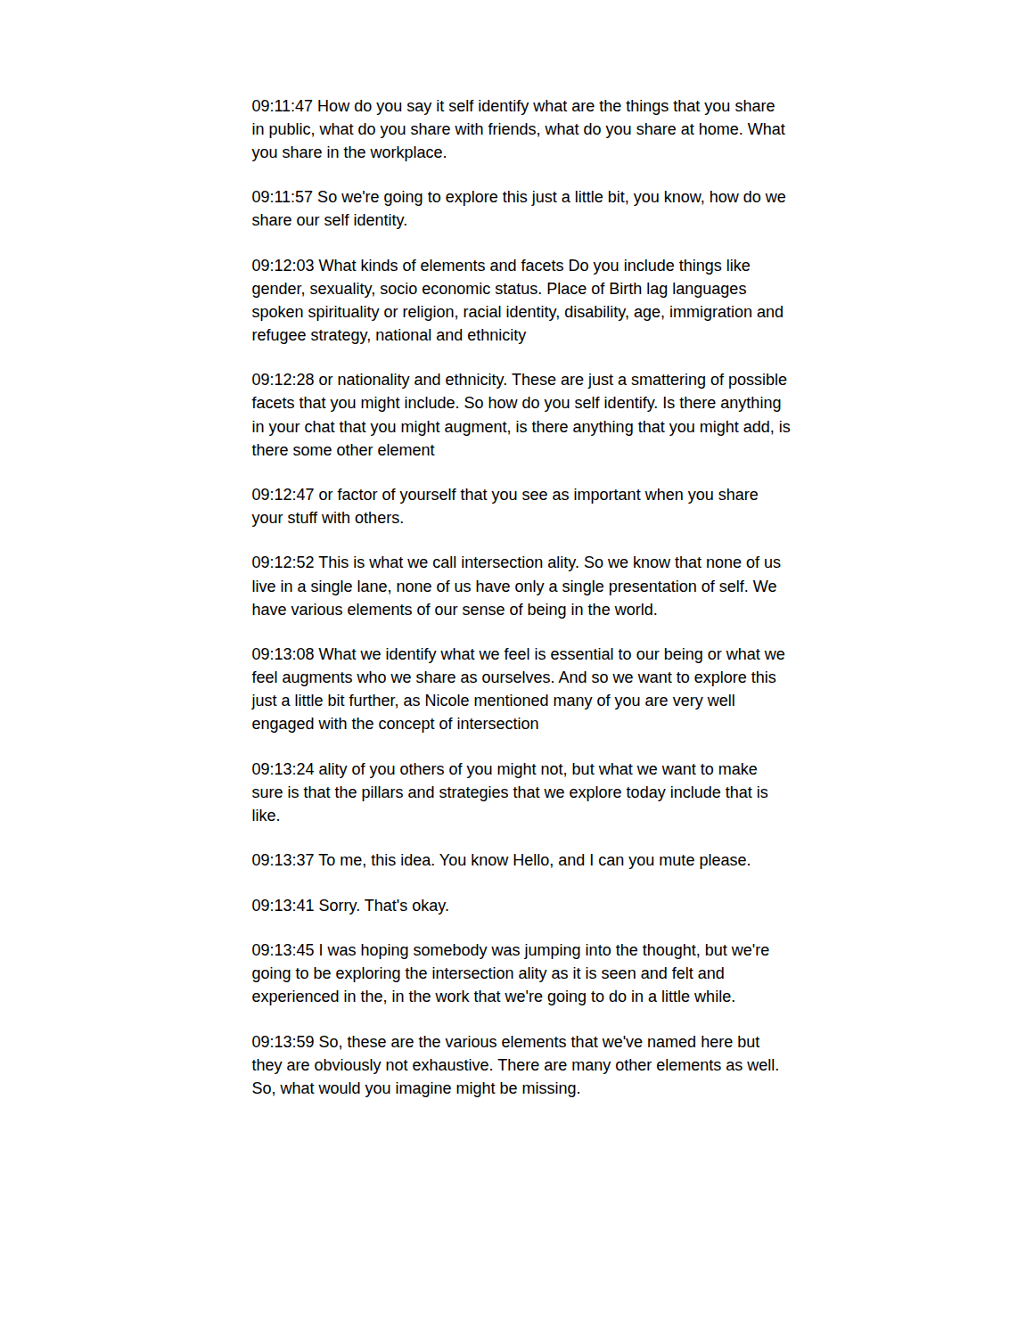09:11:47 How do you say it self identify what are the things that you share in public, what do you share with friends, what do you share at home. What you share in the workplace.
09:11:57 So we're going to explore this just a little bit, you know, how do we share our self identity.
09:12:03 What kinds of elements and facets Do you include things like gender, sexuality, socio economic status. Place of Birth lag languages spoken spirituality or religion, racial identity, disability, age, immigration and refugee strategy, national and ethnicity
09:12:28 or nationality and ethnicity. These are just a smattering of possible facets that you might include. So how do you self identify. Is there anything in your chat that you might augment, is there anything that you might add, is there some other element
09:12:47 or factor of yourself that you see as important when you share your stuff with others.
09:12:52 This is what we call intersection ality. So we know that none of us live in a single lane, none of us have only a single presentation of self. We have various elements of our sense of being in the world.
09:13:08 What we identify what we feel is essential to our being or what we feel augments who we share as ourselves. And so we want to explore this just a little bit further, as Nicole mentioned many of you are very well engaged with the concept of intersection
09:13:24 ality of you others of you might not, but what we want to make sure is that the pillars and strategies that we explore today include that is like.
09:13:37 To me, this idea. You know Hello, and I can you mute please.
09:13:41 Sorry. That's okay.
09:13:45 I was hoping somebody was jumping into the thought, but we're going to be exploring the intersection ality as it is seen and felt and experienced in the, in the work that we're going to do in a little while.
09:13:59 So, these are the various elements that we've named here but they are obviously not exhaustive. There are many other elements as well. So, what would you imagine might be missing.